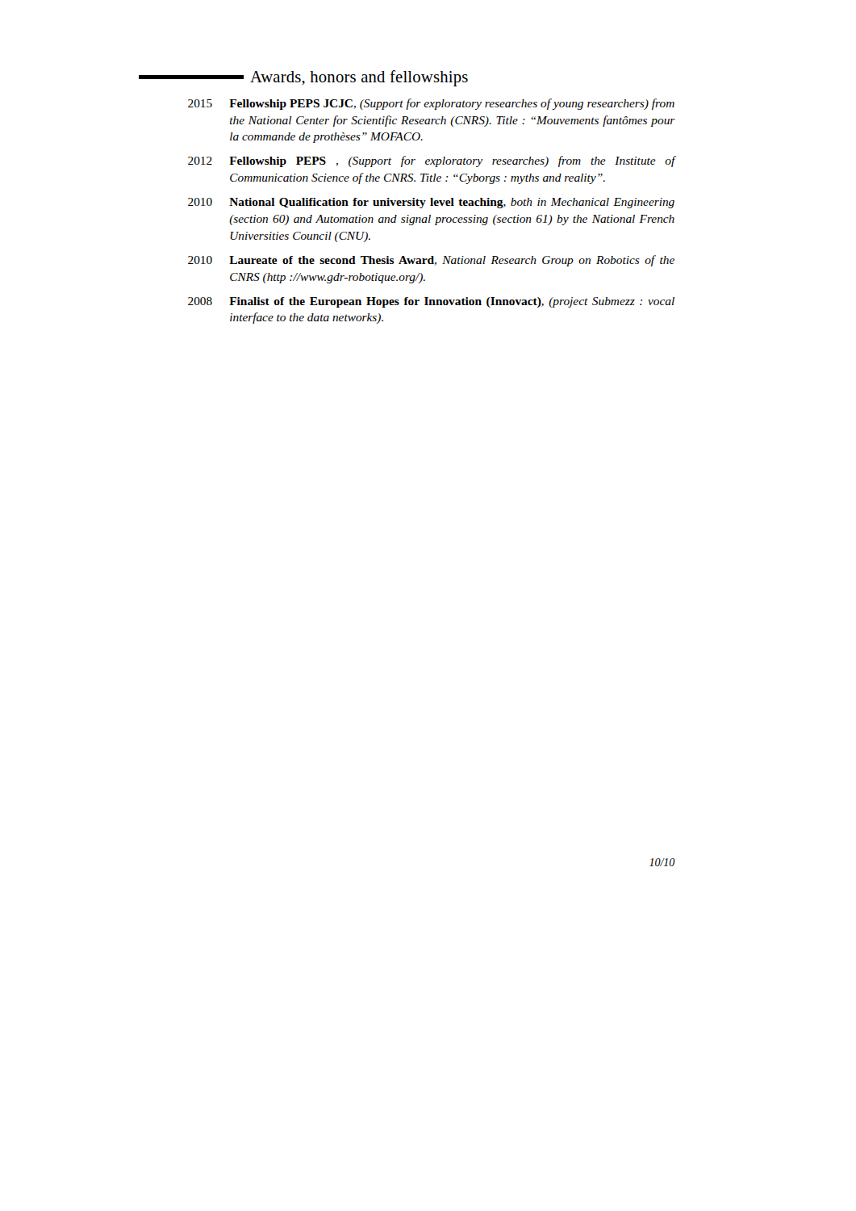Awards, honors and fellowships
2015
Fellowship PEPS JCJC, (Support for exploratory researches of young researchers) from the National Center for Scientific Research (CNRS). Title : “Mouvements fantômes pour la commande de prothèses” MOFACO.
2012
Fellowship PEPS , (Support for exploratory researches) from the Institute of Communication Science of the CNRS. Title : “Cyborgs : myths and reality”.
2010
National Qualification for university level teaching, both in Mechanical Engineering (section 60) and Automation and signal processing (section 61) by the National French Universities Council (CNU).
2010
Laureate of the second Thesis Award, National Research Group on Robotics of the CNRS (http ://www.gdr-robotique.org/).
2008
Finalist of the European Hopes for Innovation (Innovact), (project Submezz : vocal interface to the data networks).
10/10